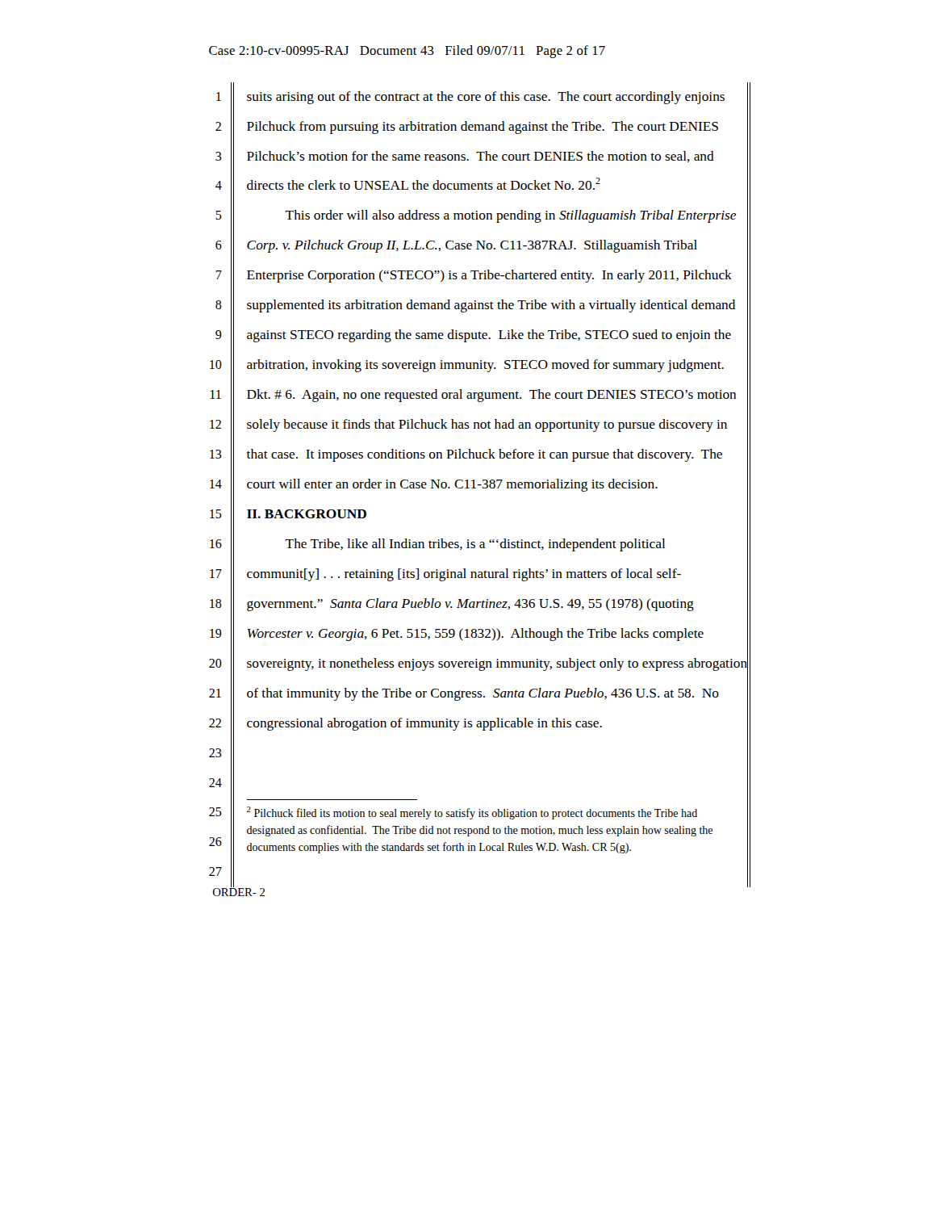Case 2:10-cv-00995-RAJ Document 43 Filed 09/07/11 Page 2 of 17
| 1 2 3 4 5 6 7 8 9 10 11 12 13 14 15 16 17 18 19 20 21 22 23 24 25 26 27 | | suits arising out of the contract at the core of this case. The court accordingly enjoins Pilchuck from pursuing its arbitration demand against the Tribe. The court DENIES Pilchuck’s motion for the same reasons. The court DENIES the motion to seal, and directs the clerk to UNSEAL the documents at Docket No. 20. 2 This order will also address a motion pending in Stillaguamish Tribal Enterprise Corp. v. Pilchuck Group II, L.L.C. , Case No. C11-387RAJ. Stillaguamish Tribal Enterprise Corporation (“STECO”) is a Tribe-chartered entity. In early 2011, Pilchuck supplemented its arbitration demand against the Tribe with a virtually identical demand against STECO regarding the same dispute. Like the Tribe, STECO sued to enjoin the arbitration, invoking its sovereign immunity. STECO moved for summary judgment. Dkt. # 6. Again, no one requested oral argument. The court DENIES STECO’s motion solely because it finds that Pilchuck has not had an opportunity to pursue discovery in that case. It imposes conditions on Pilchuck before it can pursue that discovery. The court will enter an order in Case No. C11-387 memorializing its decision. II. BACKGROUND The Tribe, like all Indian tribes, is a “‘distinct, independent political communit[y] . . . retaining [its] original natural rights’ in matters of local self- government.” Santa Clara Pueblo v. Martinez , 436 U.S. 49, 55 (1978) (quoting Worcester v. Georgia , 6 Pet. 515, 559 (1832)). Although the Tribe lacks complete sovereignty, it nonetheless enjoys sovereign immunity, subject only to express abrogation of that immunity by the Tribe or Congress. Santa Clara Pueblo , 436 U.S. at 58. No congressional abrogation of immunity is applicable in this case. 2 Pilchuck filed its motion to seal merely to satisfy its obligation to protect documents the Tribe had designated as confidential. The Tribe did not respond to the motion, much less explain how sealing the documents complies with the standards set forth in Local Rules W.D. Wash. CR 5(g). | |
ORDER- 2